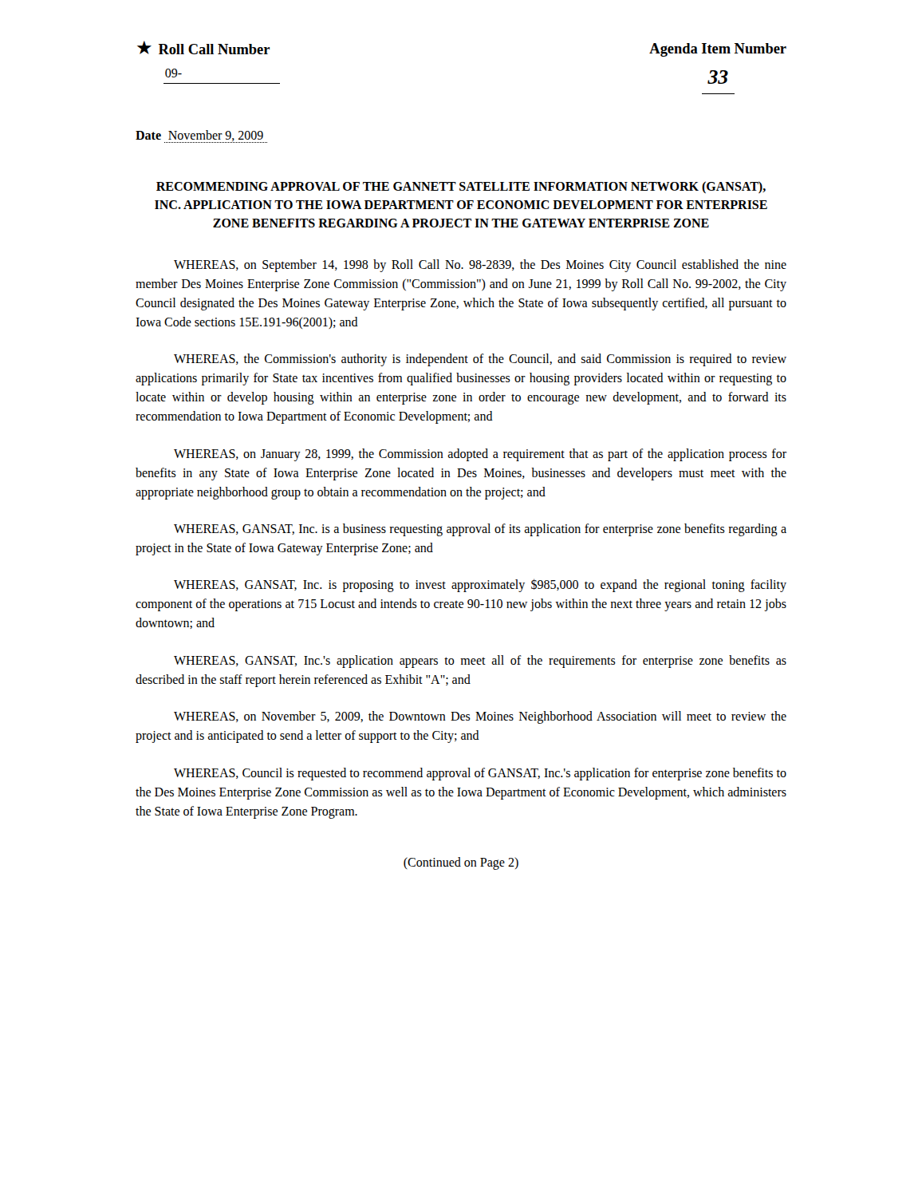★ Roll Call Number
09-
Agenda Item Number
33
Date November 9, 2009
Recommending Approval of the Gannett Satellite Information Network (GANSAT), Inc. Application to the Iowa Department of Economic Development for Enterprise Zone Benefits Regarding a Project in the Gateway Enterprise Zone
WHEREAS, on September 14, 1998 by Roll Call No. 98-2839, the Des Moines City Council established the nine member Des Moines Enterprise Zone Commission ("Commission") and on June 21, 1999 by Roll Call No. 99-2002, the City Council designated the Des Moines Gateway Enterprise Zone, which the State of Iowa subsequently certified, all pursuant to Iowa Code sections 15E.191-96(2001); and
WHEREAS, the Commission's authority is independent of the Council, and said Commission is required to review applications primarily for State tax incentives from qualified businesses or housing providers located within or requesting to locate within or develop housing within an enterprise zone in order to encourage new development, and to forward its recommendation to Iowa Department of Economic Development; and
WHEREAS, on January 28, 1999, the Commission adopted a requirement that as part of the application process for benefits in any State of Iowa Enterprise Zone located in Des Moines, businesses and developers must meet with the appropriate neighborhood group to obtain a recommendation on the project; and
WHEREAS, GANSAT, Inc. is a business requesting approval of its application for enterprise zone benefits regarding a project in the State of Iowa Gateway Enterprise Zone; and
WHEREAS, GANSAT, Inc. is proposing to invest approximately $985,000 to expand the regional toning facility component of the operations at 715 Locust and intends to create 90-110 new jobs within the next three years and retain 12 jobs downtown; and
WHEREAS, GANSAT, Inc.'s application appears to meet all of the requirements for enterprise zone benefits as described in the staff report herein referenced as Exhibit "A"; and
WHEREAS, on November 5, 2009, the Downtown Des Moines Neighborhood Association will meet to review the project and is anticipated to send a letter of support to the City; and
WHEREAS, Council is requested to recommend approval of GANSAT, Inc.'s application for enterprise zone benefits to the Des Moines Enterprise Zone Commission as well as to the Iowa Department of Economic Development, which administers the State of Iowa Enterprise Zone Program.
(Continued on Page 2)